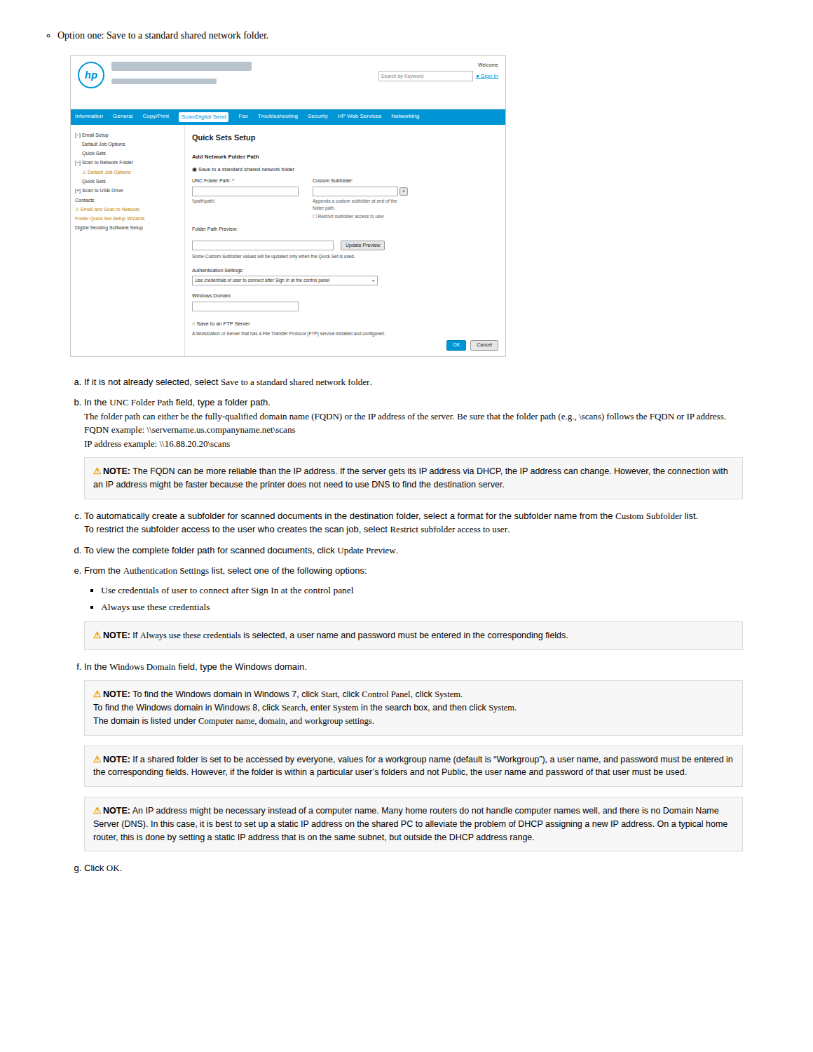Option one: Save to a standard shared network folder.
hp
HP Color LaserJet MFP M577
HP Color LaserJet MFP M577
Welcome
Search by Keyword ● Sign In
Information General Copy/Print Scan/Digital Send Fax Troubleshooting Security HP Web Services Networking
[−] Email Setup
Default Job Options
Quick Sets
[−] Scan to Network Folder
⚠ Default Job Options
Quick Sets
[+] Scan to USB Drive
Contacts
⚠ Email and Scan to Network
Folder Quick Set Setup Wizards
Digital Sending Software Setup
Quick Sets Setup
Add Network Folder Path
◉ Save to a standard shared network folder
UNC Folder Path: *
\\path\path\
Custom Subfolder:
+
Appends a custom subfolder at end of the folder path.
☐ Restrict subfolder access to user
Folder Path Preview:
Update Preview
Some Custom Subfolder values will be updated only when the Quick Set is used.
Authentication Settings:
Use credentials of user to connect after Sign In at the control panel
Windows Domain:
○ Save to an FTP Server
A Workstation or Server that has a File Transfer Protocol (FTP) service installed and configured.
OK Cancel
If it is not already selected, select Save to a standard shared network folder.
In the UNC Folder Path field, type a folder path.
The folder path can either be the fully-qualified domain name (FQDN) or the IP address of the server. Be sure that the folder path (e.g., \scans) follows the FQDN or IP address.
FQDN example: \\servername.us.companyname.net\scans
IP address example: \\16.88.20.20\scans
⚠NOTE: The FQDN can be more reliable than the IP address. If the server gets its IP address via DHCP, the IP address can change. However, the connection with an IP address might be faster because the printer does not need to use DNS to find the destination server.
To automatically create a subfolder for scanned documents in the destination folder, select a format for the subfolder name from the Custom Subfolder list.
To restrict the subfolder access to the user who creates the scan job, select Restrict subfolder access to user.
To view the complete folder path for scanned documents, click Update Preview.
From the Authentication Settings list, select one of the following options:
Use credentials of user to connect after Sign In at the control panel
Always use these credentials
⚠NOTE: If Always use these credentials is selected, a user name and password must be entered in the corresponding fields.
In the Windows Domain field, type the Windows domain.
⚠NOTE: To find the Windows domain in Windows 7, click Start, click Control Panel, click System.
To find the Windows domain in Windows 8, click Search, enter System in the search box, and then click System.
The domain is listed under Computer name, domain, and workgroup settings.
⚠NOTE: If a shared folder is set to be accessed by everyone, values for a workgroup name (default is “Workgroup”), a user name, and password must be entered in the corresponding fields. However, if the folder is within a particular user’s folders and not Public, the user name and password of that user must be used.
⚠NOTE: An IP address might be necessary instead of a computer name. Many home routers do not handle computer names well, and there is no Domain Name Server (DNS). In this case, it is best to set up a static IP address on the shared PC to alleviate the problem of DHCP assigning a new IP address. On a typical home router, this is done by setting a static IP address that is on the same subnet, but outside the DHCP address range.
Click OK.